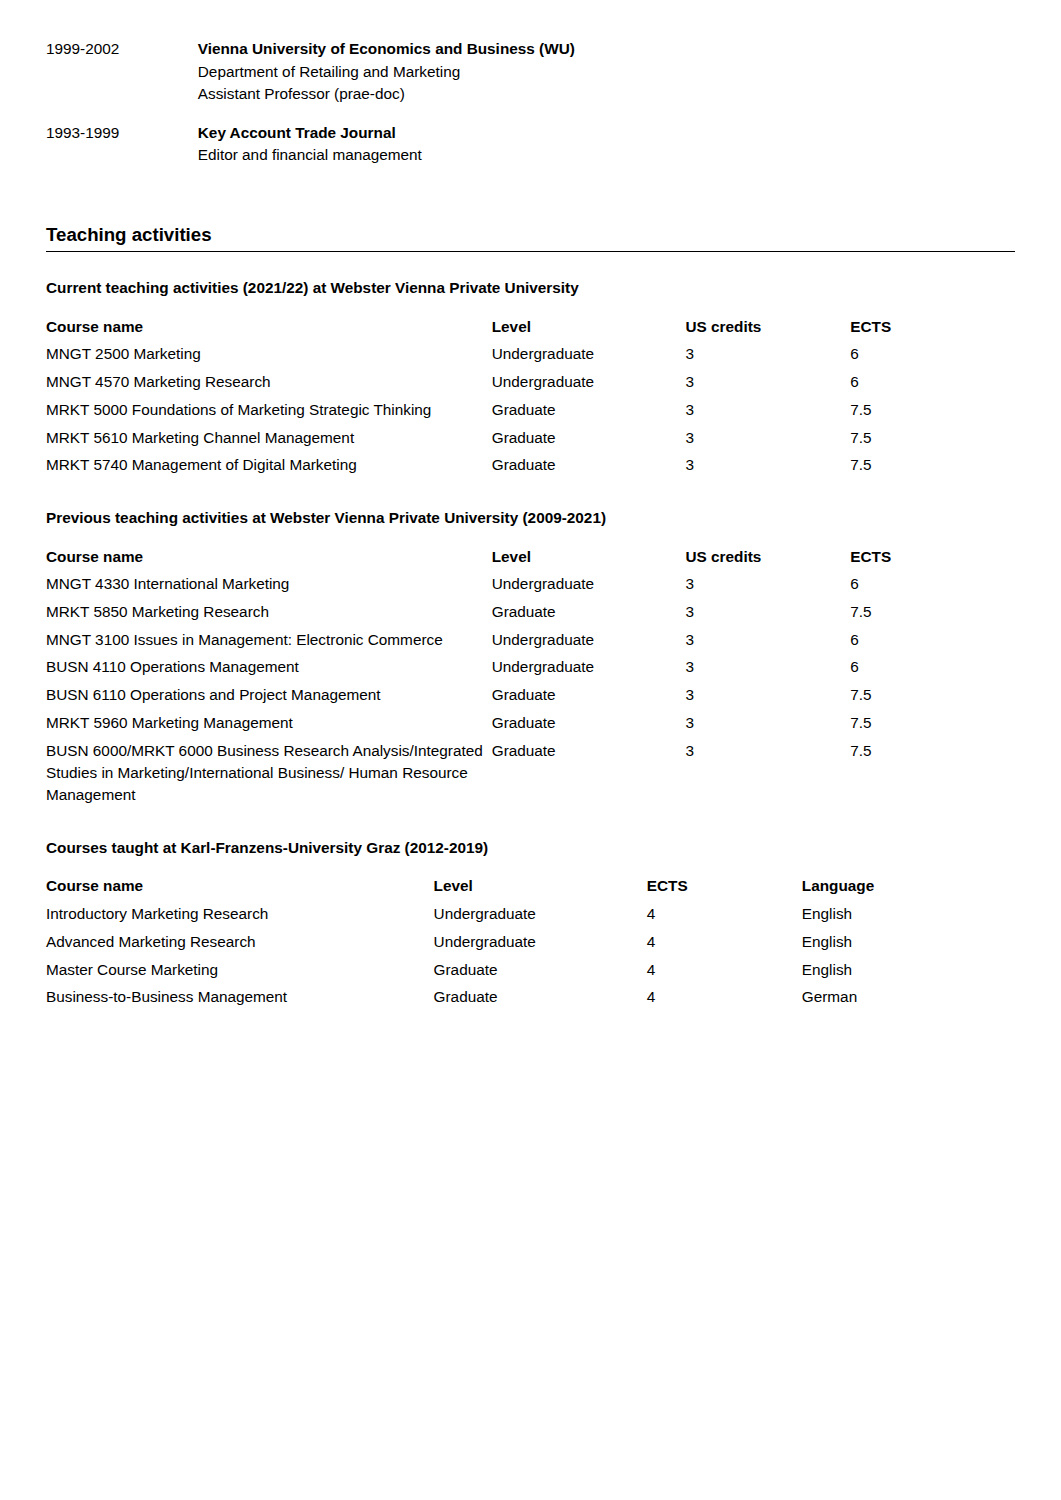| 1999-2002 | Vienna University of Economics and Business (WU) Department of Retailing and Marketing Assistant Professor (prae-doc) |
| 1993-1999 | Key Account Trade Journal Editor and financial management |
Teaching activities
Current teaching activities (2021/22) at Webster Vienna Private University
| Course name | Level | US credits | ECTS |
| --- | --- | --- | --- |
| MNGT 2500 Marketing | Undergraduate | 3 | 6 |
| MNGT 4570 Marketing Research | Undergraduate | 3 | 6 |
| MRKT 5000 Foundations of Marketing Strategic Thinking | Graduate | 3 | 7.5 |
| MRKT 5610 Marketing Channel Management | Graduate | 3 | 7.5 |
| MRKT 5740 Management of Digital Marketing | Graduate | 3 | 7.5 |
Previous teaching activities at Webster Vienna Private University (2009-2021)
| Course name | Level | US credits | ECTS |
| --- | --- | --- | --- |
| MNGT 4330 International Marketing | Undergraduate | 3 | 6 |
| MRKT 5850 Marketing Research | Graduate | 3 | 7.5 |
| MNGT 3100 Issues in Management: Electronic Commerce | Undergraduate | 3 | 6 |
| BUSN 4110 Operations Management | Undergraduate | 3 | 6 |
| BUSN 6110 Operations and Project Management | Graduate | 3 | 7.5 |
| MRKT 5960 Marketing Management | Graduate | 3 | 7.5 |
| BUSN 6000/MRKT 6000 Business Research Analysis/Integrated Studies in Marketing/International Business/ Human Resource Management | Graduate | 3 | 7.5 |
Courses taught at Karl-Franzens-University Graz (2012-2019)
| Course name | Level | ECTS | Language |
| --- | --- | --- | --- |
| Introductory Marketing Research | Undergraduate | 4 | English |
| Advanced Marketing Research | Undergraduate | 4 | English |
| Master Course Marketing | Graduate | 4 | English |
| Business-to-Business Management | Graduate | 4 | German |